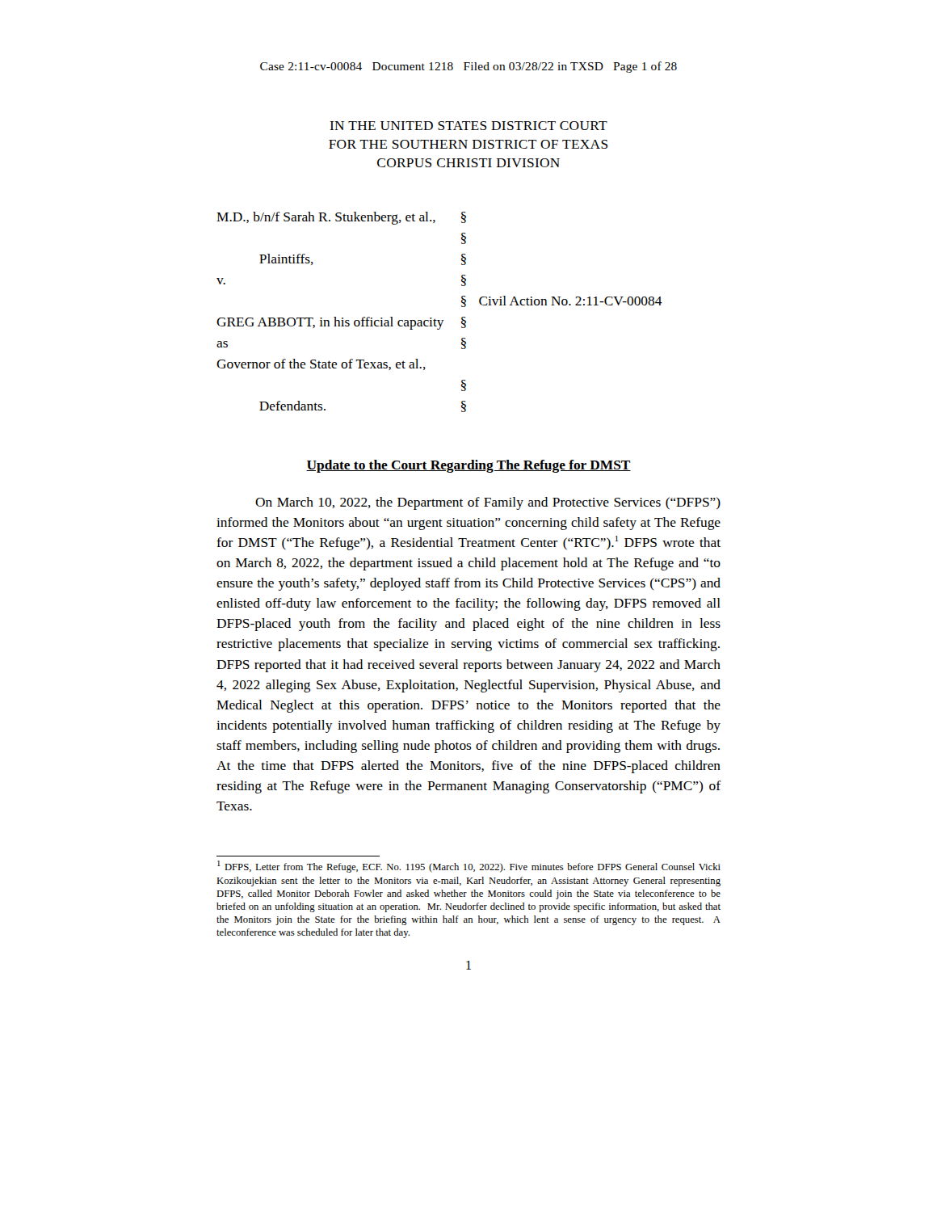Case 2:11-cv-00084 Document 1218 Filed on 03/28/22 in TXSD Page 1 of 28
IN THE UNITED STATES DISTRICT COURT
FOR THE SOUTHERN DISTRICT OF TEXAS
CORPUS CHRISTI DIVISION
| M.D., b/n/f Sarah R. Stukenberg, et al., | § | |
| | § | |
| Plaintiffs, | § | |
| v. | § | |
| | § | Civil Action No. 2:11-CV-00084 |
| GREG ABBOTT, in his official capacity as Governor of the State of Texas, et al., | § § | |
| | § | |
| Defendants. | § | |
Update to the Court Regarding The Refuge for DMST
On March 10, 2022, the Department of Family and Protective Services (“DFPS”) informed the Monitors about “an urgent situation” concerning child safety at The Refuge for DMST (“The Refuge”), a Residential Treatment Center (“RTC”).1 DFPS wrote that on March 8, 2022, the department issued a child placement hold at The Refuge and “to ensure the youth’s safety,” deployed staff from its Child Protective Services (“CPS”) and enlisted off-duty law enforcement to the facility; the following day, DFPS removed all DFPS-placed youth from the facility and placed eight of the nine children in less restrictive placements that specialize in serving victims of commercial sex trafficking. DFPS reported that it had received several reports between January 24, 2022 and March 4, 2022 alleging Sex Abuse, Exploitation, Neglectful Supervision, Physical Abuse, and Medical Neglect at this operation. DFPS’ notice to the Monitors reported that the incidents potentially involved human trafficking of children residing at The Refuge by staff members, including selling nude photos of children and providing them with drugs. At the time that DFPS alerted the Monitors, five of the nine DFPS-placed children residing at The Refuge were in the Permanent Managing Conservatorship (“PMC”) of Texas.
1 DFPS, Letter from The Refuge, ECF. No. 1195 (March 10, 2022). Five minutes before DFPS General Counsel Vicki Kozikoujekian sent the letter to the Monitors via e-mail, Karl Neudorfer, an Assistant Attorney General representing DFPS, called Monitor Deborah Fowler and asked whether the Monitors could join the State via teleconference to be briefed on an unfolding situation at an operation. Mr. Neudorfer declined to provide specific information, but asked that the Monitors join the State for the briefing within half an hour, which lent a sense of urgency to the request. A teleconference was scheduled for later that day.
1